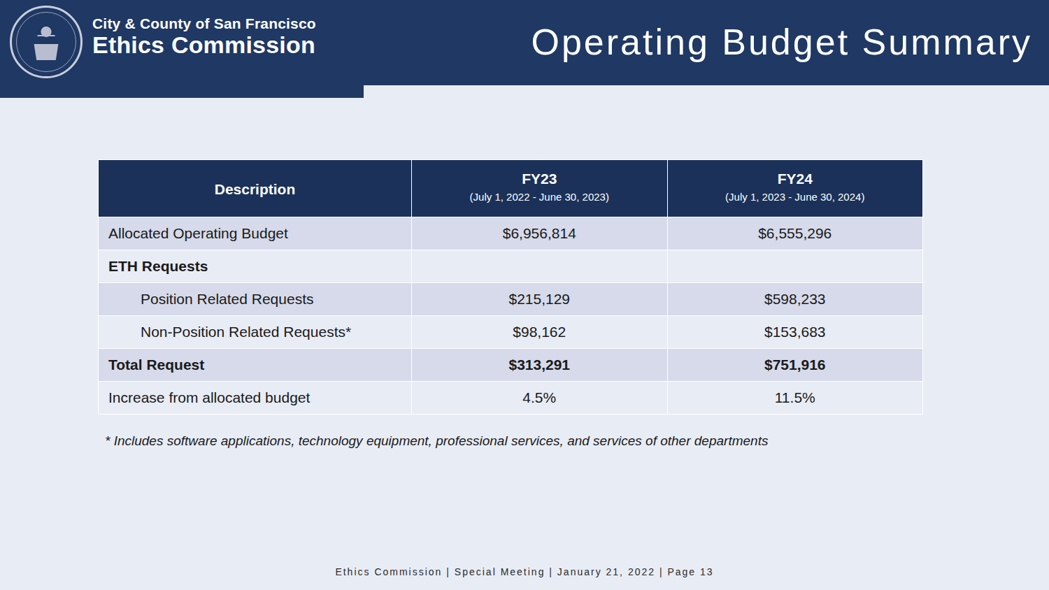City & County of San Francisco
Ethics Commission
Operating Budget Summary
| Description | FY23 (July 1, 2022 - June 30, 2023) | FY24 (July 1, 2023 - June 30, 2024) |
| --- | --- | --- |
| Allocated Operating Budget | $6,956,814 | $6,555,296 |
| ETH Requests | | |
| Position Related Requests | $215,129 | $598,233 |
| Non-Position Related Requests* | $98,162 | $153,683 |
| Total Request | $313,291 | $751,916 |
| Increase from allocated budget | 4.5% | 11.5% |
* Includes software applications, technology equipment, professional services, and services of other departments
Ethics Commission | Special Meeting | January 21, 2022 | Page 13